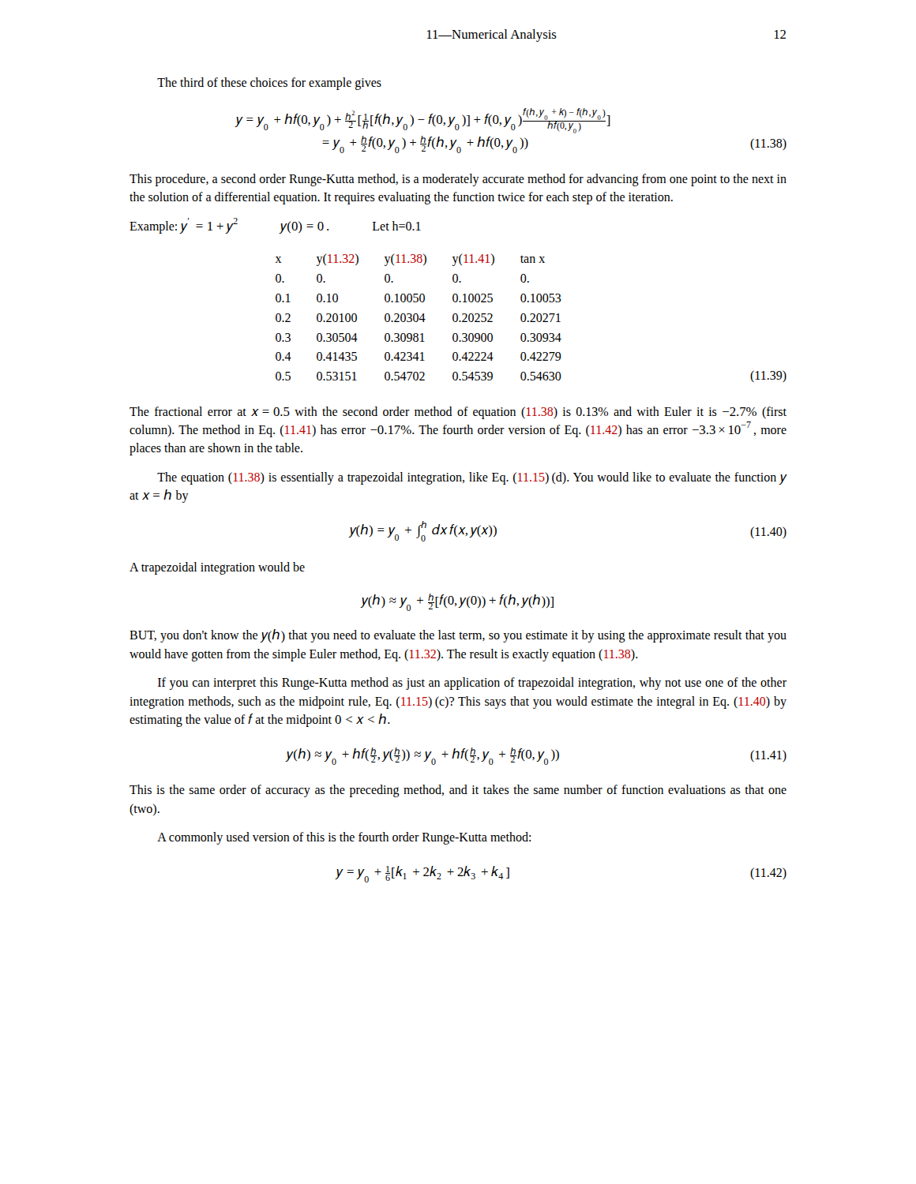11—Numerical Analysis 12
The third of these choices for example gives
y=y0+hf(0,y0) + h22 [ 1h [f(h,y0)−f(0,y0)] + f(0,y0) f(h,y0+k)−f(h,y0) hf(0,y0) ]
=y0+ h2f(0,y0) + h2f(h,y0+hf(0,y0))
(11.38)
This procedure, a second order Runge-Kutta method, is a moderately accurate method for advancing from one point to the next in the solution of a differential equation. It requires evaluating the function twice for each step of the iteration.
Example: y′=1+y2 y(0)=0. Let h=0.1
| x | y( 11.32 ) | y( 11.38 ) | y( 11.41 ) | tan x |
| --- | --- | --- | --- | --- |
| 0. | 0. | 0. | 0. | 0. |
| 0.1 | 0.10 | 0.10050 | 0.10025 | 0.10053 |
| 0.2 | 0.20100 | 0.20304 | 0.20252 | 0.20271 |
| 0.3 | 0.30504 | 0.30981 | 0.30900 | 0.30934 |
| 0.4 | 0.41435 | 0.42341 | 0.42224 | 0.42279 |
| 0.5 | 0.53151 | 0.54702 | 0.54539 | 0.54630 |
(11.39)
The fractional error at x=0.5 with the second order method of equation (11.38) is 0.13% and with Euler it is −2.7% (first column). The method in Eq. (11.41) has error −0.17%. The fourth order version of Eq. (11.42) has an error −3.3×10−7, more places than are shown in the table.
The equation (11.38) is essentially a trapezoidal integration, like Eq. (11.15) (d). You would like to evaluate the function y at x=h by
y(h)=y0+ ∫0h dxf(x,y(x))
(11.40)
A trapezoidal integration would be
y(h)≈y0+ h2 [f(0,y(0))+f(h,y(h))]
BUT, you don't know the y(h) that you need to evaluate the last term, so you estimate it by using the approximate result that you would have gotten from the simple Euler method, Eq. (11.32). The result is exactly equation (11.38).
If you can interpret this Runge-Kutta method as just an application of trapezoidal integration, why not use one of the other integration methods, such as the midpoint rule, Eq. (11.15) (c)? This says that you would estimate the integral in Eq. (11.40) by estimating the value of f at the midpoint 0<x<h.
y(h)≈y0+ hf(h2,y(h2)) ≈y0+ hf(h2,y0+h2f(0,y0))
(11.41)
This is the same order of accuracy as the preceding method, and it takes the same number of function evaluations as that one (two).
A commonly used version of this is the fourth order Runge-Kutta method:
y=y0+ 16 [k1+2k2+2k3+k4]
(11.42)